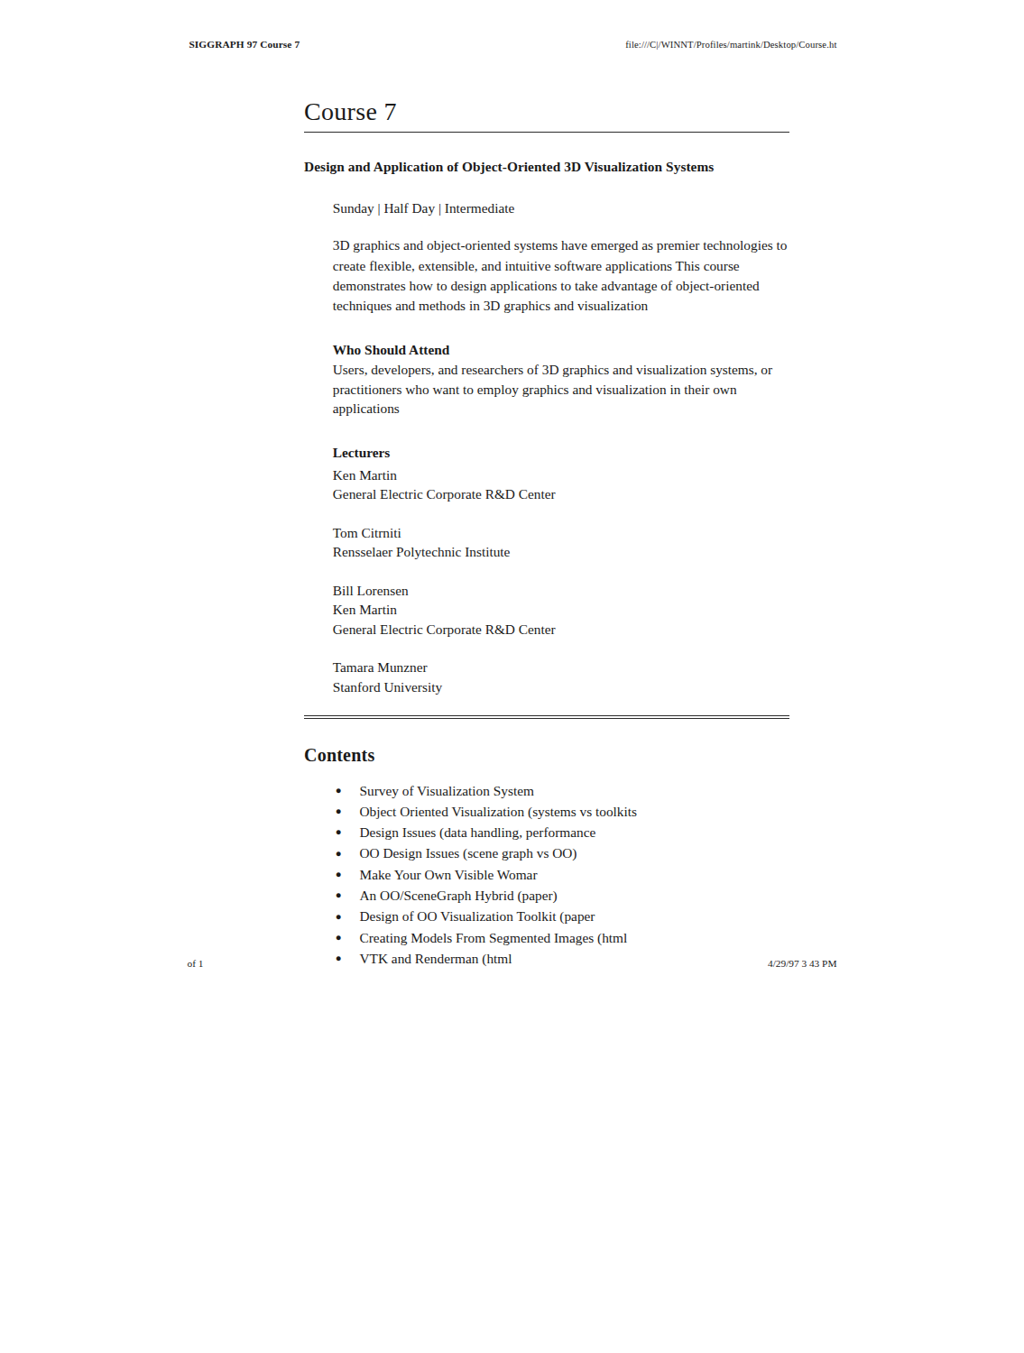SIGGRAPH 97 Course 7 file:///C|/WINNT/Profiles/martink/Desktop/Course.ht
Course 7
Design and Application of Object-Oriented 3D Visualization Systems
Sunday | Half Day | Intermediate
3D graphics and object-oriented systems have emerged as premier technologies to create flexible, extensible, and intuitive software applications This course demonstrates how to design applications to take advantage of object-oriented techniques and methods in 3D graphics and visualization
Who Should Attend
Users, developers, and researchers of 3D graphics and visualization systems, or practitioners who want to employ graphics and visualization in their own applications
Lecturers
Ken Martin
General Electric Corporate R&D Center
Tom Citrniti
Rensselaer Polytechnic Institute
Bill Lorensen
Ken Martin
General Electric Corporate R&D Center
Tamara Munzner
Stanford University
Contents
Survey of Visualization System
Object Oriented Visualization (systems vs toolkits
Design Issues (data handling, performance
OO Design Issues (scene graph vs OO)
Make Your Own Visible Womar
An OO/SceneGraph Hybrid (paper)
Design of OO Visualization Toolkit (paper
Creating Models From Segmented Images (html
VTK and Renderman (html
of 1 4/29/97 3 43 PM